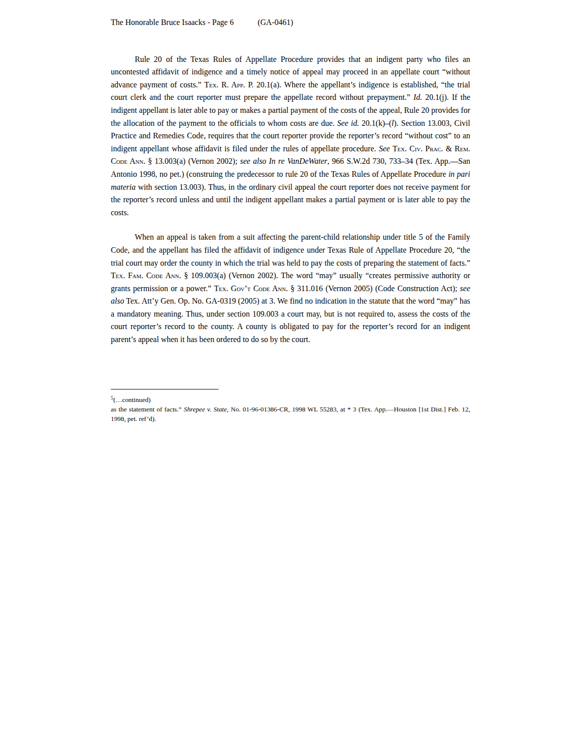The Honorable Bruce Isaacks - Page 6 (GA-0461)
Rule 20 of the Texas Rules of Appellate Procedure provides that an indigent party who files an uncontested affidavit of indigence and a timely notice of appeal may proceed in an appellate court “without advance payment of costs.” Tex. R. App. P. 20.1(a). Where the appellant’s indigence is established, “the trial court clerk and the court reporter must prepare the appellate record without prepayment.” Id. 20.1(j). If the indigent appellant is later able to pay or makes a partial payment of the costs of the appeal, Rule 20 provides for the allocation of the payment to the officials to whom costs are due. See id. 20.1(k)–(l). Section 13.003, Civil Practice and Remedies Code, requires that the court reporter provide the reporter’s record “without cost” to an indigent appellant whose affidavit is filed under the rules of appellate procedure. See Tex. Civ. Prac. & Rem. Code Ann. § 13.003(a) (Vernon 2002); see also In re VanDeWater, 966 S.W.2d 730, 733–34 (Tex. App.—San Antonio 1998, no pet.) (construing the predecessor to rule 20 of the Texas Rules of Appellate Procedure in pari materia with section 13.003). Thus, in the ordinary civil appeal the court reporter does not receive payment for the reporter’s record unless and until the indigent appellant makes a partial payment or is later able to pay the costs.
When an appeal is taken from a suit affecting the parent-child relationship under title 5 of the Family Code, and the appellant has filed the affidavit of indigence under Texas Rule of Appellate Procedure 20, “the trial court may order the county in which the trial was held to pay the costs of preparing the statement of facts.” Tex. Fam. Code Ann. § 109.003(a) (Vernon 2002). The word “may” usually “creates permissive authority or grants permission or a power.” Tex. Gov’t Code Ann. § 311.016 (Vernon 2005) (Code Construction Act); see also Tex. Att’y Gen. Op. No. GA-0319 (2005) at 3. We find no indication in the statute that the word “may” has a mandatory meaning. Thus, under section 109.003 a court may, but is not required to, assess the costs of the court reporter’s record to the county. A county is obligated to pay for the reporter’s record for an indigent parent’s appeal when it has been ordered to do so by the court.
5(…continued)
as the statement of facts.” Shrepee v. State, No. 01-96-01386-CR, 1998 WL 55283, at * 3 (Tex. App.—Houston [1st Dist.] Feb. 12, 1998, pet. ref’d).